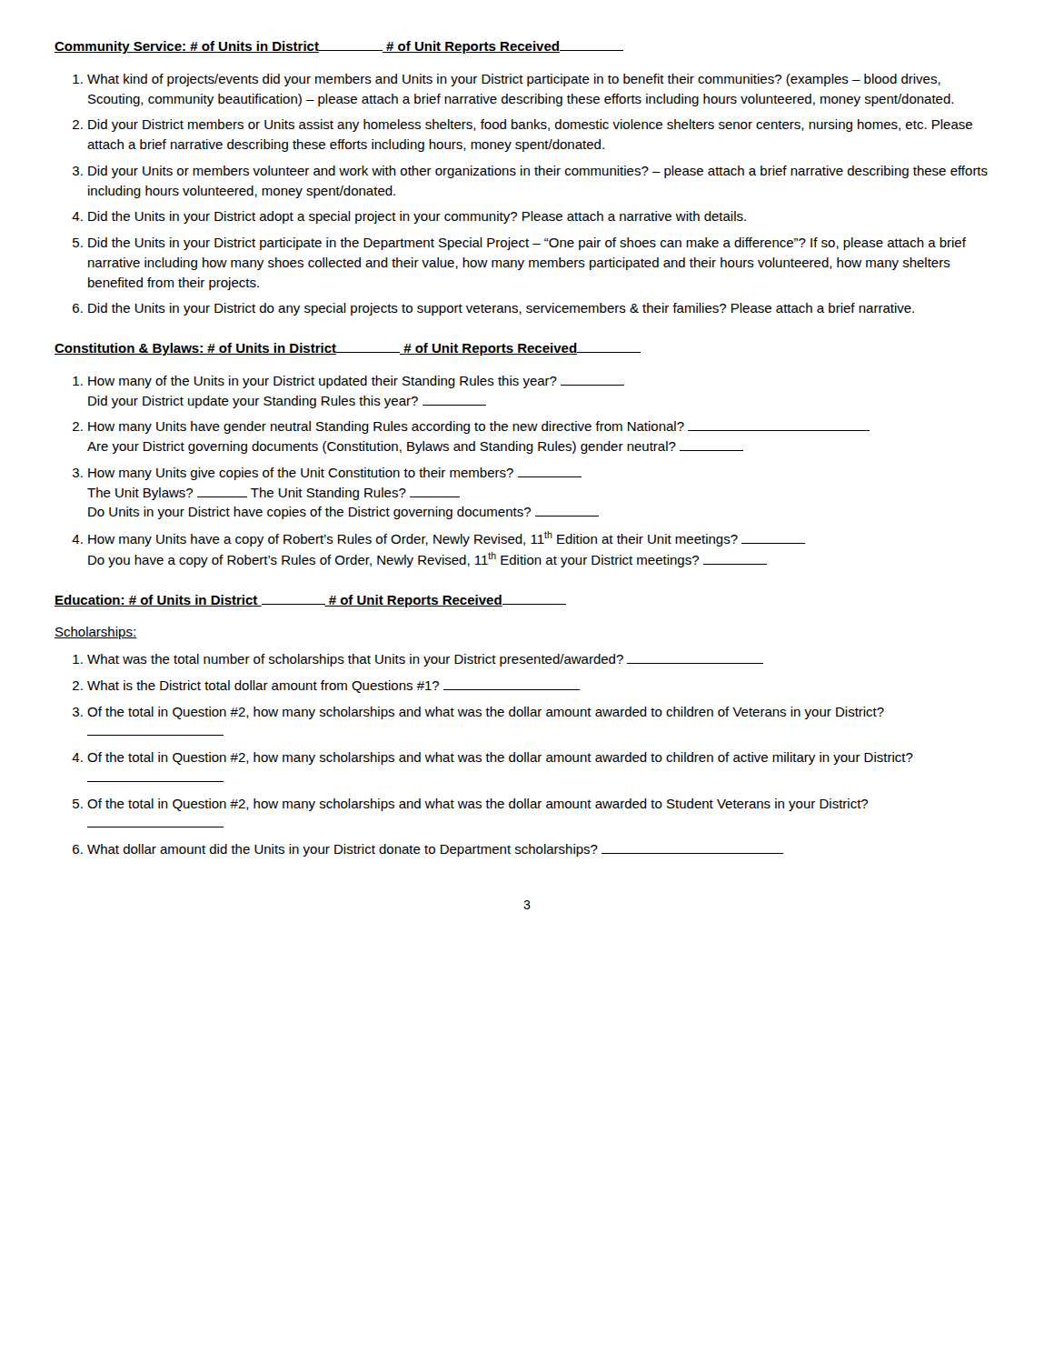Community Service: # of Units in District # of Unit Reports Received
What kind of projects/events did your members and Units in your District participate in to benefit their communities? (examples – blood drives, Scouting, community beautification) – please attach a brief narrative describing these efforts including hours volunteered, money spent/donated.
Did your District members or Units assist any homeless shelters, food banks, domestic violence shelters senor centers, nursing homes, etc. Please attach a brief narrative describing these efforts including hours, money spent/donated.
Did your Units or members volunteer and work with other organizations in their communities? – please attach a brief narrative describing these efforts including hours volunteered, money spent/donated.
Did the Units in your District adopt a special project in your community? Please attach a narrative with details.
Did the Units in your District participate in the Department Special Project – “One pair of shoes can make a difference”? If so, please attach a brief narrative including how many shoes collected and their value, how many members participated and their hours volunteered, how many shelters benefited from their projects.
Did the Units in your District do any special projects to support veterans, servicemembers & their families? Please attach a brief narrative.
Constitution & Bylaws: # of Units in District # of Unit Reports Received
How many of the Units in your District updated their Standing Rules this year?
Did your District update your Standing Rules this year?
How many Units have gender neutral Standing Rules according to the new directive from National?
Are your District governing documents (Constitution, Bylaws and Standing Rules) gender neutral?
How many Units give copies of the Unit Constitution to their members?
The Unit Bylaws? The Unit Standing Rules?
Do Units in your District have copies of the District governing documents?
How many Units have a copy of Robert’s Rules of Order, Newly Revised, 11th Edition at their Unit meetings?
Do you have a copy of Robert’s Rules of Order, Newly Revised, 11th Edition at your District meetings?
Education: # of Units in District # of Unit Reports Received
Scholarships:
What was the total number of scholarships that Units in your District presented/awarded?
What is the District total dollar amount from Questions #1?
Of the total in Question #2, how many scholarships and what was the dollar amount awarded to children of Veterans in your District?
Of the total in Question #2, how many scholarships and what was the dollar amount awarded to children of active military in your District?
Of the total in Question #2, how many scholarships and what was the dollar amount awarded to Student Veterans in your District?
What dollar amount did the Units in your District donate to Department scholarships?
3